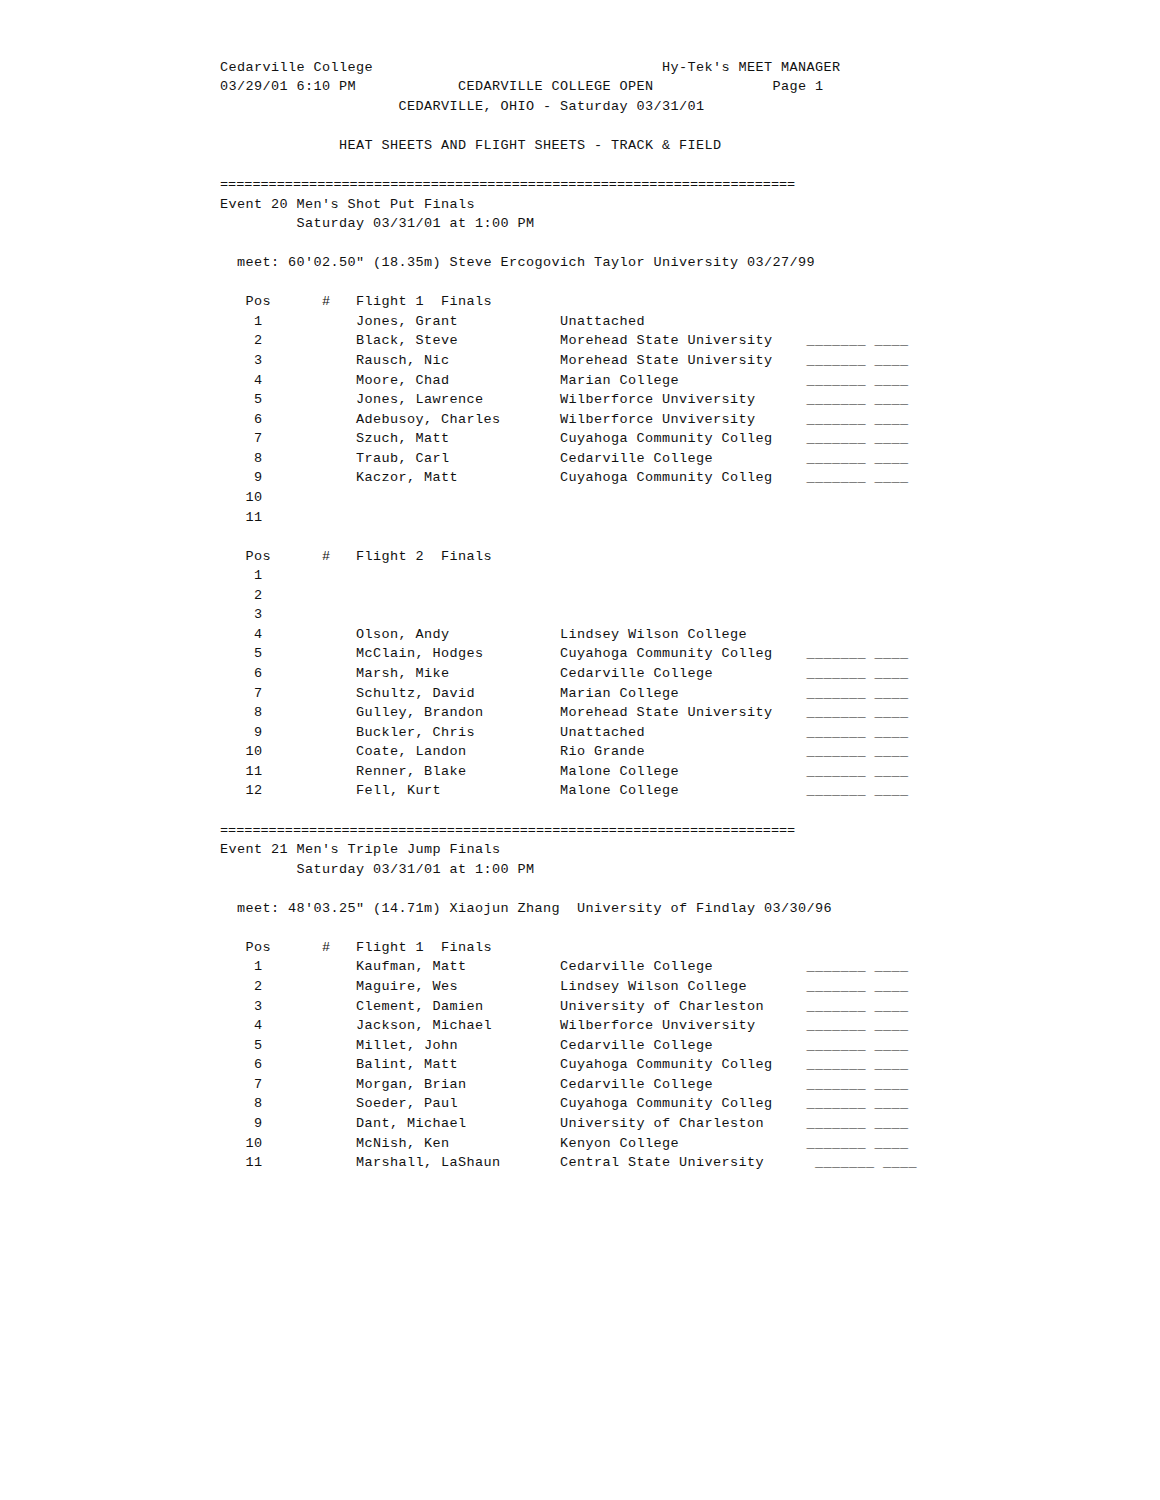Cedarville College                                  Hy-Tek's MEET MANAGER
03/29/01 6:10 PM            CEDARVILLE COLLEGE OPEN              Page 1
                     CEDARVILLE, OHIO - Saturday 03/31/01

              HEAT SHEETS AND FLIGHT SHEETS - TRACK & FIELD

=======================================================================
Event 20 Men's Shot Put Finals
         Saturday 03/31/01 at 1:00 PM

  meet: 60'02.50" (18.35m) Steve Ercogovich Taylor University 03/27/99

   Pos      #   Flight 1  Finals
    1           Jones, Grant            Unattached
    2           Black, Steve            Morehead State University    _______ ____
    3           Rausch, Nic             Morehead State University    _______ ____
    4           Moore, Chad             Marian College               _______ ____
    5           Jones, Lawrence         Wilberforce Unviversity      _______ ____
    6           Adebusoy, Charles       Wilberforce Unviversity      _______ ____
    7           Szuch, Matt             Cuyahoga Community Colleg    _______ ____
    8           Traub, Carl             Cedarville College           _______ ____
    9           Kaczor, Matt            Cuyahoga Community Colleg    _______ ____
   10
   11

   Pos      #   Flight 2  Finals
    1
    2
    3
    4           Olson, Andy             Lindsey Wilson College
    5           McClain, Hodges         Cuyahoga Community Colleg    _______ ____
    6           Marsh, Mike             Cedarville College           _______ ____
    7           Schultz, David          Marian College               _______ ____
    8           Gulley, Brandon         Morehead State University    _______ ____
    9           Buckler, Chris          Unattached                   _______ ____
   10           Coate, Landon           Rio Grande                   _______ ____
   11           Renner, Blake           Malone College               _______ ____
   12           Fell, Kurt              Malone College               _______ ____

=======================================================================
Event 21 Men's Triple Jump Finals
         Saturday 03/31/01 at 1:00 PM

  meet: 48'03.25" (14.71m) Xiaojun Zhang  University of Findlay 03/30/96

   Pos      #   Flight 1  Finals
    1           Kaufman, Matt           Cedarville College           _______ ____
    2           Maguire, Wes            Lindsey Wilson College       _______ ____
    3           Clement, Damien         University of Charleston     _______ ____
    4           Jackson, Michael        Wilberforce Unviversity      _______ ____
    5           Millet, John            Cedarville College           _______ ____
    6           Balint, Matt            Cuyahoga Community Colleg    _______ ____
    7           Morgan, Brian           Cedarville College           _______ ____
    8           Soeder, Paul            Cuyahoga Community Colleg    _______ ____
    9           Dant, Michael           University of Charleston     _______ ____
   10           McNish, Ken             Kenyon College               _______ ____
   11           Marshall, LaShaun       Central State University      _______ ____